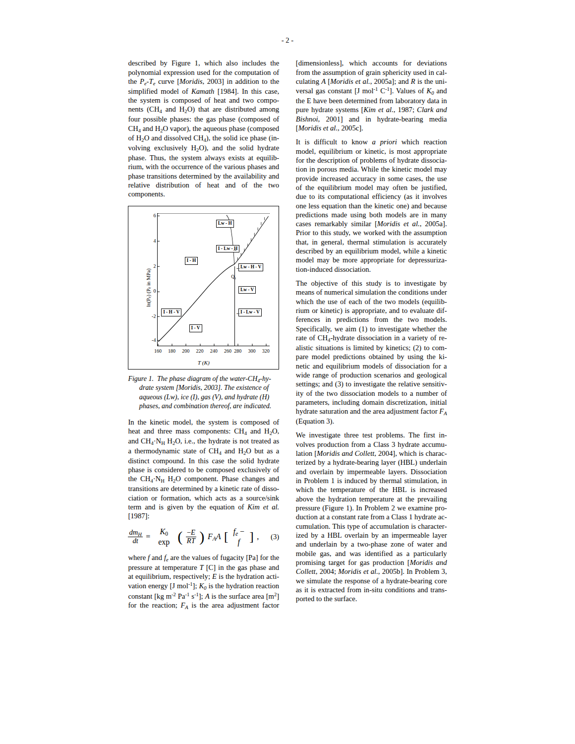- 2 -
described by Figure 1, which also includes the polynomial expression used for the computation of the Pe-Te curve [Moridis, 2003] in addition to the simplified model of Kamath [1984]. In this case, the system is composed of heat and two components (CH4 and H2O) that are distributed among four possible phases: the gas phase (composed of CH4 and H2O vapor), the aqueous phase (composed of H2O and dissolved CH4), the solid ice phase (involving exclusively H2O), and the solid hydrate phase. Thus, the system always exists at equilibrium, with the occurrence of the various phases and phase transitions determined by the availability and relative distribution of heat and of the two components.
ln(Pe) (Pe in MPa)
6
4
2
0
-2
-4
160
180
200
220
240
260
280
300
320
Lw - H
I - Lw - H
→
I - H
Lw - H - V
←
Q1
Lw - V
I - H - V
I - Lw - V
←
I - V
T (K)
Figure 1. The phase diagram of the water-CH4-hydrate system [Moridis, 2003]. The existence of aqueous (Lw), ice (I), gas (V), and hydrate (H) phases, and combination thereof, are indicated.
In the kinetic model, the system is composed of heat and three mass components: CH4 and H2O, and CH4·NH H2O, i.e., the hydrate is not treated as a thermodynamic state of CH4 and H2O but as a distinct compound. In this case the solid hydrate phase is considered to be composed exclusively of the CH4·NH H2O component. Phase changes and transitions are determined by a kinetic rate of dissociation or formation, which acts as a source/sink term and is given by the equation of Kim et al. [1987]:
dmH dt = K0 exp ( −E RT ) FAA [ fe − f ] , (3)
where f and fe are the values of fugacity [Pa] for the pressure at temperature T [C] in the gas phase and at equilibrium, respectively; E is the hydration activation energy [J mol-1]; K0 is the hydration reaction constant [kg m-2 Pa-1 s-1]; A is the surface area [m2] for the reaction; FA is the area adjustment factor [dimensionless], which accounts for deviations from the assumption of grain sphericity used in calculating A [Moridis et al., 2005a]; and R is the universal gas constant [J mol-1 C-1]. Values of K0 and the E have been determined from laboratory data in pure hydrate systems [Kim et al., 1987; Clark and Bishnoi, 2001] and in hydrate-bearing media [Moridis et al., 2005c].
It is difficult to know a priori which reaction model, equilibrium or kinetic, is most appropriate for the description of problems of hydrate dissociation in porous media. While the kinetic model may provide increased accuracy in some cases, the use of the equilibrium model may often be justified, due to its computational efficiency (as it involves one less equation than the kinetic one) and because predictions made using both models are in many cases remarkably similar [Moridis et al., 2005a]. Prior to this study, we worked with the assumption that, in general, thermal stimulation is accurately described by an equilibrium model, while a kinetic model may be more appropriate for depressurization-induced dissociation.
The objective of this study is to investigate by means of numerical simulation the conditions under which the use of each of the two models (equilibrium or kinetic) is appropriate, and to evaluate differences in predictions from the two models. Specifically, we aim (1) to investigate whether the rate of CH4-hydrate dissociation in a variety of realistic situations is limited by kinetics; (2) to compare model predictions obtained by using the kinetic and equilibrium models of dissociation for a wide range of production scenarios and geological settings; and (3) to investigate the relative sensitivity of the two dissociation models to a number of parameters, including domain discretization, initial hydrate saturation and the area adjustment factor FA (Equation 3).
We investigate three test problems. The first involves production from a Class 3 hydrate accumulation [Moridis and Collett, 2004], which is characterized by a hydrate-bearing layer (HBL) underlain and overlain by impermeable layers. Dissociation in Problem 1 is induced by thermal stimulation, in which the temperature of the HBL is increased above the hydration temperature at the prevailing pressure (Figure 1). In Problem 2 we examine production at a constant rate from a Class 1 hydrate accumulation. This type of accumulation is characterized by a HBL overlain by an impermeable layer and underlain by a two-phase zone of water and mobile gas, and was identified as a particularly promising target for gas production [Moridis and Collett, 2004; Moridis et al., 2005b]. In Problem 3, we simulate the response of a hydrate-bearing core as it is extracted from in-situ conditions and transported to the surface.